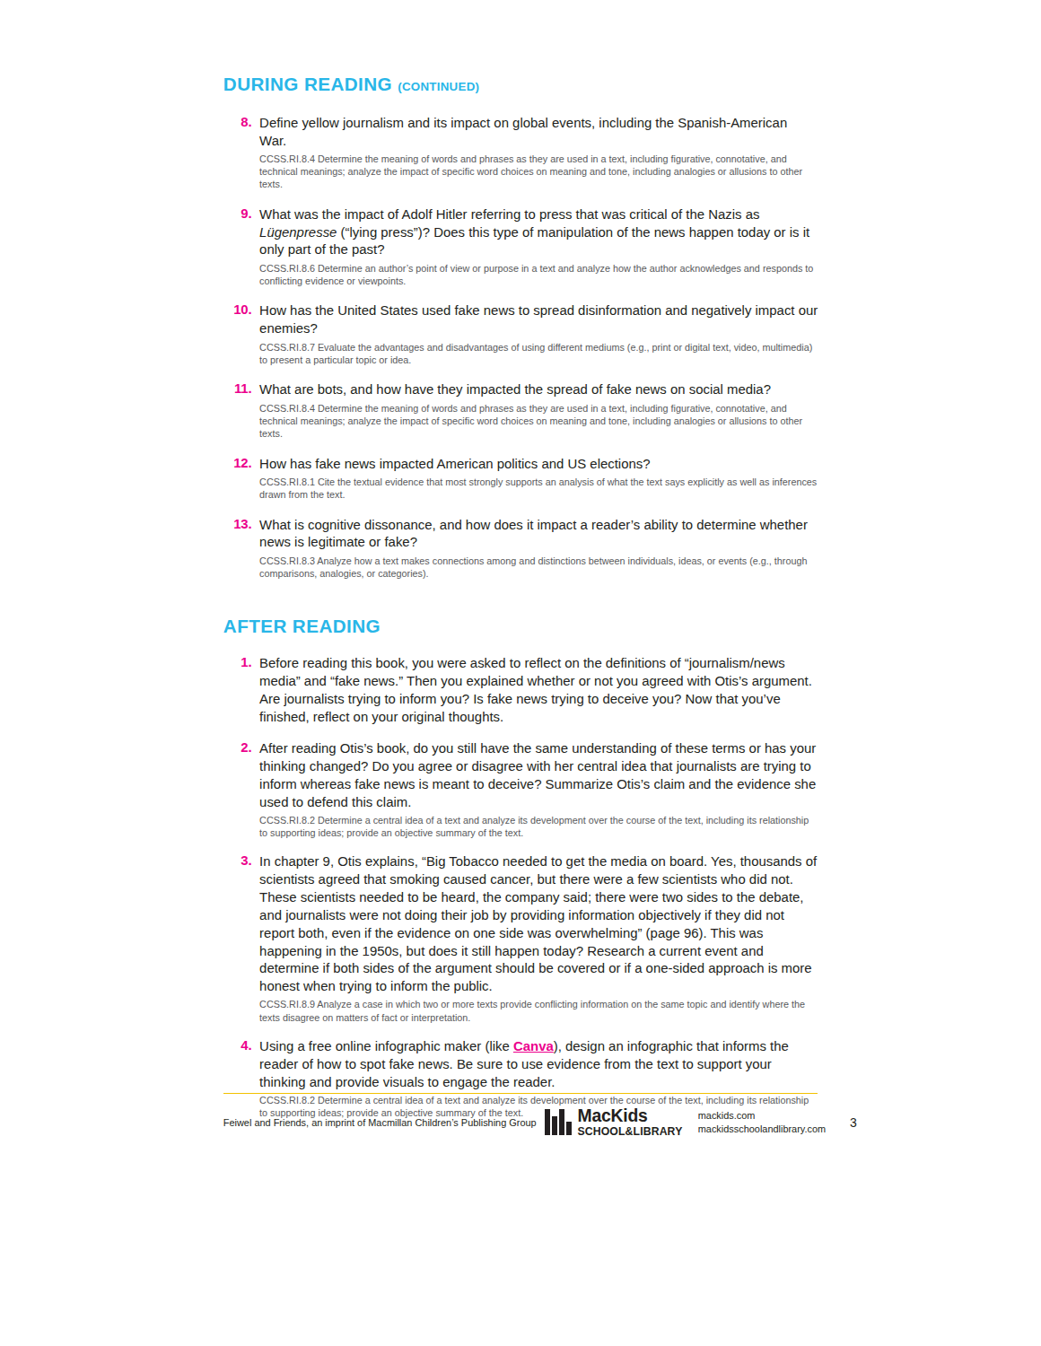During Reading (continued)
8.
Define yellow journalism and its impact on global events, including the Spanish-American War.
CCSS.RI.8.4 Determine the meaning of words and phrases as they are used in a text, including figurative, connotative, and technical meanings; analyze the impact of specific word choices on meaning and tone, including analogies or allusions to other texts.
9.
What was the impact of Adolf Hitler referring to press that was critical of the Nazis as Lügenpresse (“lying press”)? Does this type of manipulation of the news happen today or is it only part of the past?
CCSS.RI.8.6 Determine an author’s point of view or purpose in a text and analyze how the author acknowledges and responds to conflicting evidence or viewpoints.
10.
How has the United States used fake news to spread disinformation and negatively impact our enemies?
CCSS.RI.8.7 Evaluate the advantages and disadvantages of using different mediums (e.g., print or digital text, video, multimedia) to present a particular topic or idea.
11.
What are bots, and how have they impacted the spread of fake news on social media?
CCSS.RI.8.4 Determine the meaning of words and phrases as they are used in a text, including figurative, connotative, and technical meanings; analyze the impact of specific word choices on meaning and tone, including analogies or allusions to other texts.
12.
How has fake news impacted American politics and US elections?
CCSS.RI.8.1 Cite the textual evidence that most strongly supports an analysis of what the text says explicitly as well as inferences drawn from the text.
13.
What is cognitive dissonance, and how does it impact a reader’s ability to determine whether news is legitimate or fake?
CCSS.RI.8.3 Analyze how a text makes connections among and distinctions between individuals, ideas, or events (e.g., through comparisons, analogies, or categories).
After Reading
1.
Before reading this book, you were asked to reflect on the definitions of “journalism/news media” and “fake news.” Then you explained whether or not you agreed with Otis’s argument. Are journalists trying to inform you? Is fake news trying to deceive you? Now that you’ve finished, reflect on your original thoughts.
2.
After reading Otis’s book, do you still have the same understanding of these terms or has your thinking changed? Do you agree or disagree with her central idea that journalists are trying to inform whereas fake news is meant to deceive? Summarize Otis’s claim and the evidence she used to defend this claim.
CCSS.RI.8.2 Determine a central idea of a text and analyze its development over the course of the text, including its relationship to supporting ideas; provide an objective summary of the text.
3.
In chapter 9, Otis explains, “Big Tobacco needed to get the media on board. Yes, thousands of scientists agreed that smoking caused cancer, but there were a few scientists who did not. These scientists needed to be heard, the company said; there were two sides to the debate, and journalists were not doing their job by providing information objectively if they did not report both, even if the evidence on one side was overwhelming” (page 96). This was happening in the 1950s, but does it still happen today? Research a current event and determine if both sides of the argument should be covered or if a one-sided approach is more honest when trying to inform the public.
CCSS.RI.8.9 Analyze a case in which two or more texts provide conflicting information on the same topic and identify where the texts disagree on matters of fact or interpretation.
4.
Using a free online infographic maker (like Canva), design an infographic that informs the reader of how to spot fake news. Be sure to use evidence from the text to support your thinking and provide visuals to engage the reader.
CCSS.RI.8.2 Determine a central idea of a text and analyze its development over the course of the text, including its relationship to supporting ideas; provide an objective summary of the text.
Feiwel and Friends, an imprint of Macmillan Children’s Publishing Group
MacKids SCHOOL&LIBRARY
mackids.com
mackidsschoolandlibrary.com
3